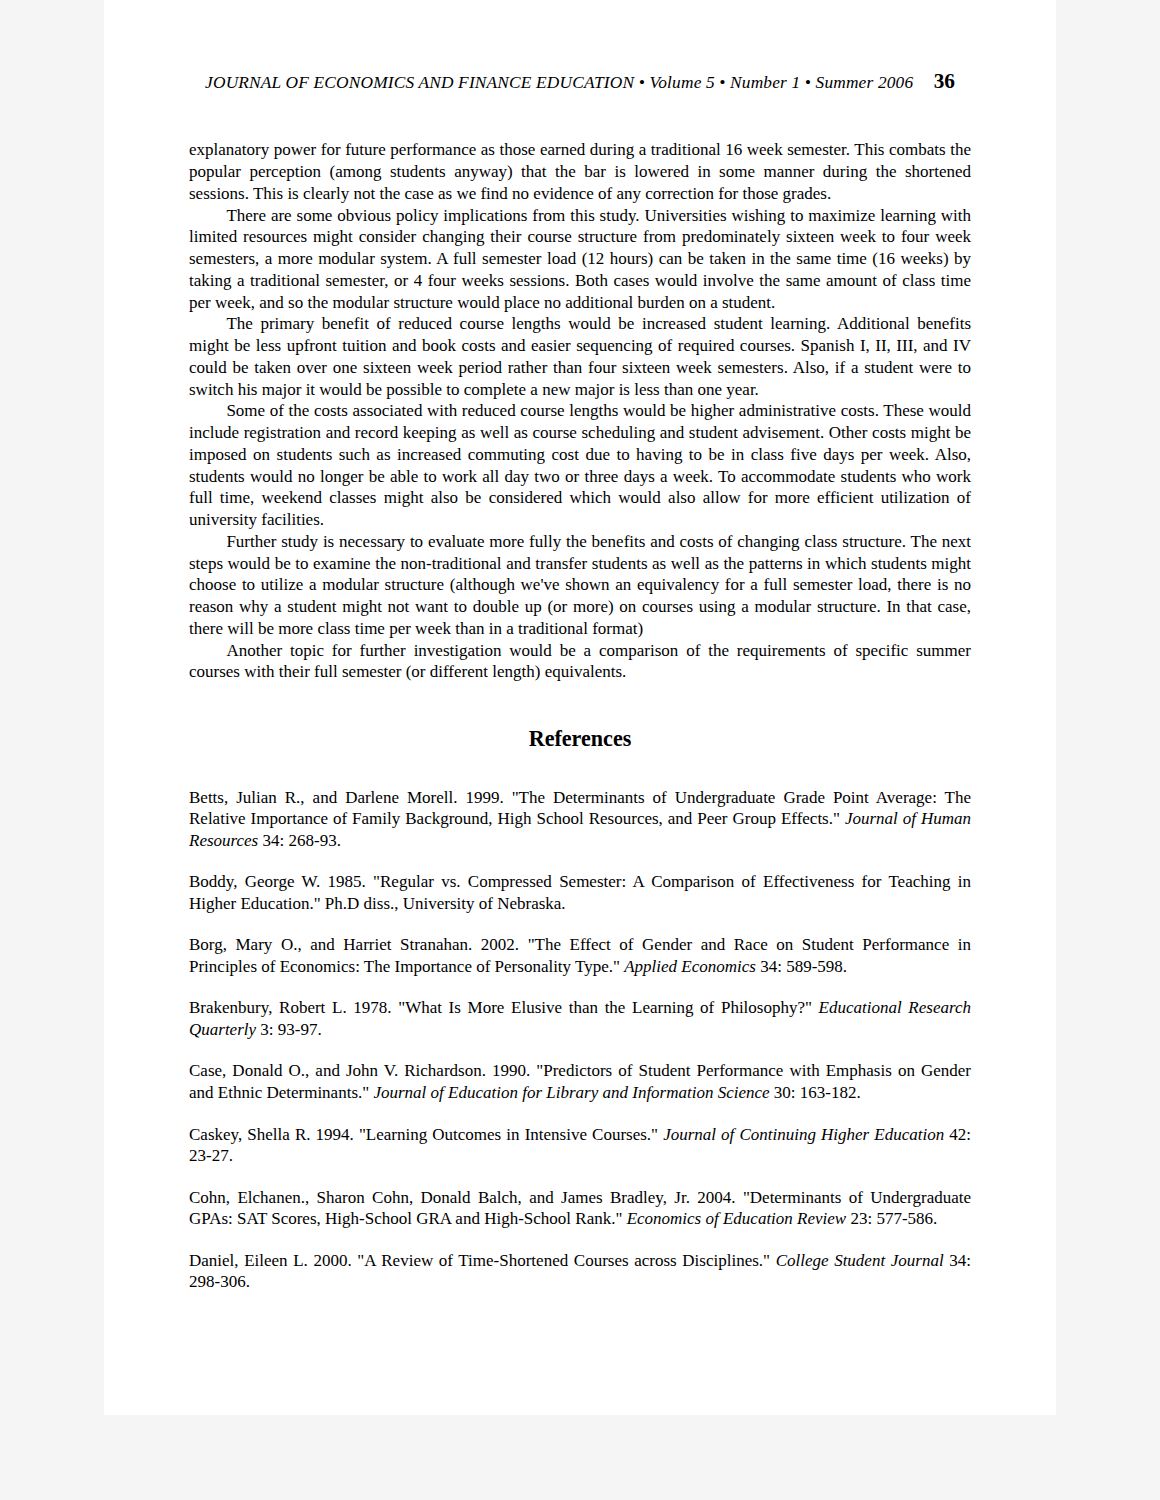JOURNAL OF ECONOMICS AND FINANCE EDUCATION • Volume 5 • Number 1 • Summer 2006 36
explanatory power for future performance as those earned during a traditional 16 week semester. This combats the popular perception (among students anyway) that the bar is lowered in some manner during the shortened sessions. This is clearly not the case as we find no evidence of any correction for those grades.
There are some obvious policy implications from this study. Universities wishing to maximize learning with limited resources might consider changing their course structure from predominately sixteen week to four week semesters, a more modular system. A full semester load (12 hours) can be taken in the same time (16 weeks) by taking a traditional semester, or 4 four weeks sessions. Both cases would involve the same amount of class time per week, and so the modular structure would place no additional burden on a student.
The primary benefit of reduced course lengths would be increased student learning. Additional benefits might be less upfront tuition and book costs and easier sequencing of required courses. Spanish I, II, III, and IV could be taken over one sixteen week period rather than four sixteen week semesters. Also, if a student were to switch his major it would be possible to complete a new major is less than one year.
Some of the costs associated with reduced course lengths would be higher administrative costs. These would include registration and record keeping as well as course scheduling and student advisement. Other costs might be imposed on students such as increased commuting cost due to having to be in class five days per week. Also, students would no longer be able to work all day two or three days a week. To accommodate students who work full time, weekend classes might also be considered which would also allow for more efficient utilization of university facilities.
Further study is necessary to evaluate more fully the benefits and costs of changing class structure. The next steps would be to examine the non-traditional and transfer students as well as the patterns in which students might choose to utilize a modular structure (although we've shown an equivalency for a full semester load, there is no reason why a student might not want to double up (or more) on courses using a modular structure. In that case, there will be more class time per week than in a traditional format)
Another topic for further investigation would be a comparison of the requirements of specific summer courses with their full semester (or different length) equivalents.
References
Betts, Julian R., and Darlene Morell. 1999. "The Determinants of Undergraduate Grade Point Average: The Relative Importance of Family Background, High School Resources, and Peer Group Effects." Journal of Human Resources 34: 268-93.
Boddy, George W. 1985. "Regular vs. Compressed Semester: A Comparison of Effectiveness for Teaching in Higher Education." Ph.D diss., University of Nebraska.
Borg, Mary O., and Harriet Stranahan. 2002. "The Effect of Gender and Race on Student Performance in Principles of Economics: The Importance of Personality Type." Applied Economics 34: 589-598.
Brakenbury, Robert L. 1978. "What Is More Elusive than the Learning of Philosophy?" Educational Research Quarterly 3: 93-97.
Case, Donald O., and John V. Richardson. 1990. "Predictors of Student Performance with Emphasis on Gender and Ethnic Determinants." Journal of Education for Library and Information Science 30: 163-182.
Caskey, Shella R. 1994. "Learning Outcomes in Intensive Courses." Journal of Continuing Higher Education 42: 23-27.
Cohn, Elchanen., Sharon Cohn, Donald Balch, and James Bradley, Jr. 2004. "Determinants of Undergraduate GPAs: SAT Scores, High-School GRA and High-School Rank." Economics of Education Review 23: 577-586.
Daniel, Eileen L. 2000. "A Review of Time-Shortened Courses across Disciplines." College Student Journal 34: 298-306.